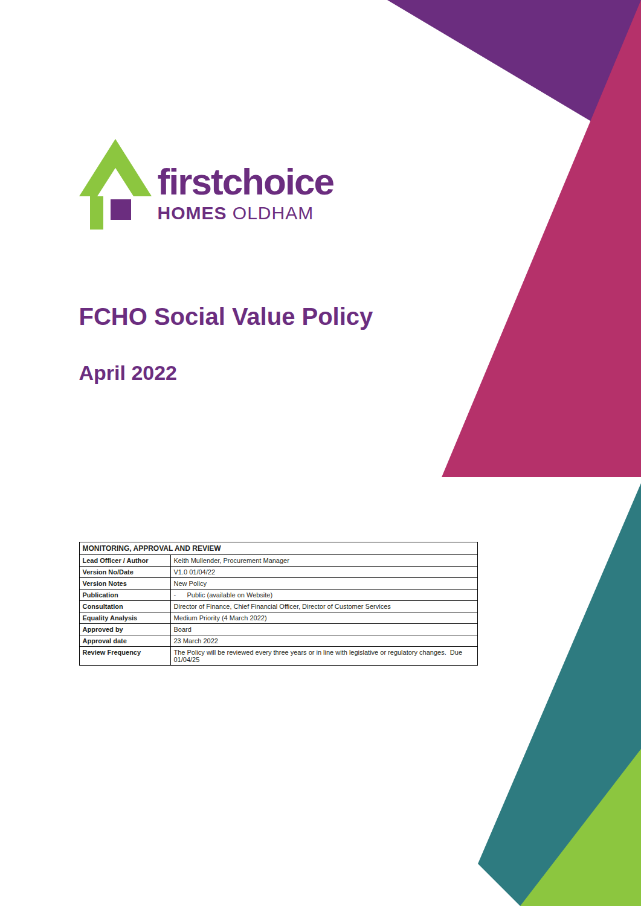first choice
HOMES OLDHAM
FCHO Social Value Policy
April 2022
| MONITORING, APPROVAL AND REVIEW |
| --- |
| Lead Officer / Author | Keith Mullender, Procurement Manager |
| Version No/Date | V1.0 01/04/22 |
| Version Notes | New Policy |
| Publication | - Public (available on Website) |
| Consultation | Director of Finance, Chief Financial Officer, Director of Customer Services |
| Equality Analysis | Medium Priority (4 March 2022) |
| Approved by | Board |
| Approval date | 23 March 2022 |
| Review Frequency | The Policy will be reviewed every three years or in line with legislative or regulatory changes. Due 01/04/25 |